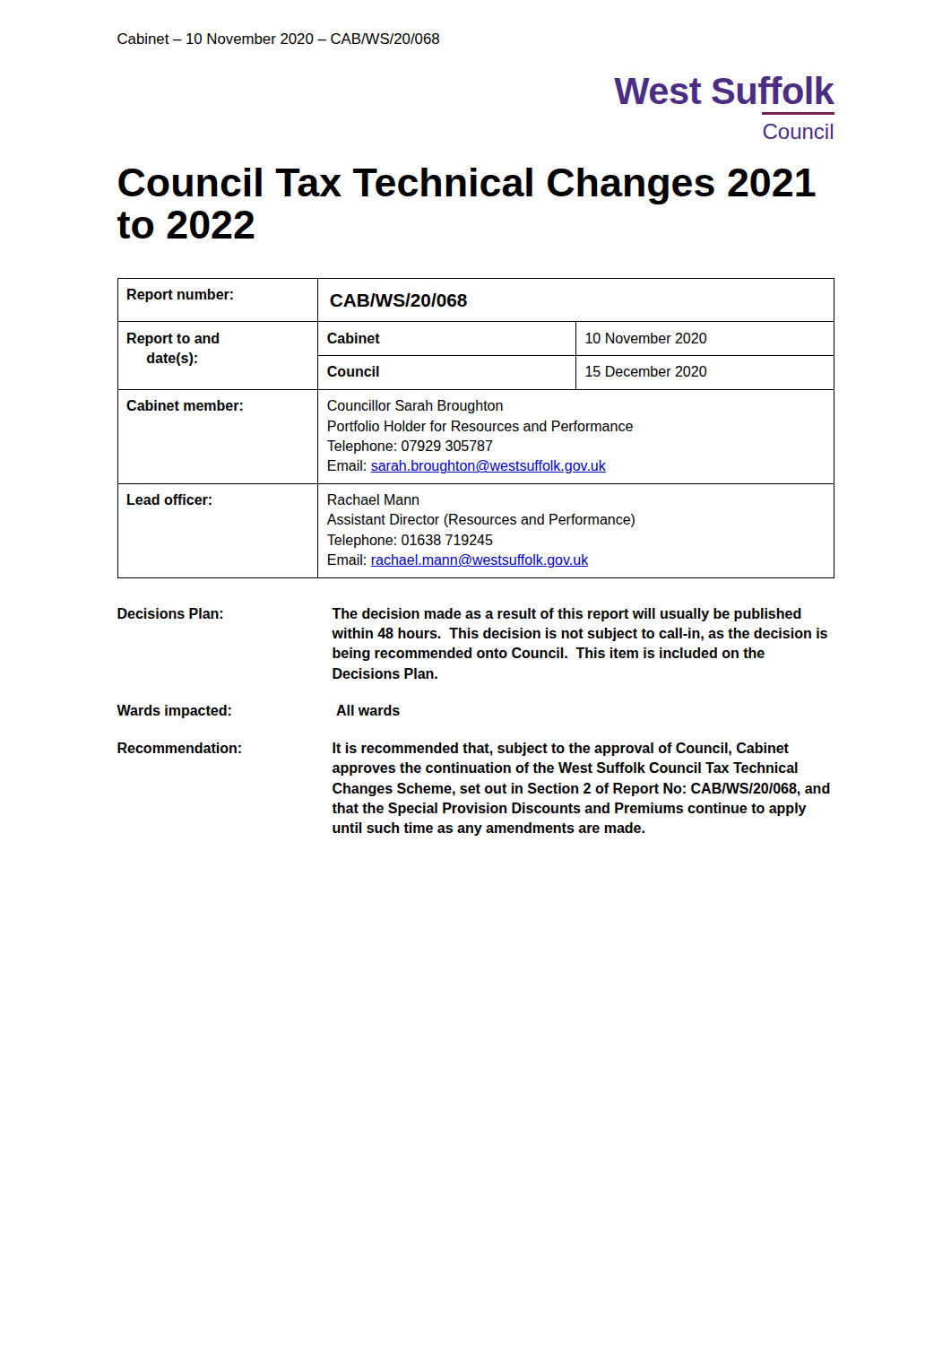Cabinet – 10 November 2020 – CAB/WS/20/068
West Suffolk
Council
Council Tax Technical Changes 2021 to 2022
| Report number: | CAB/WS/20/068 |
| Report to and date(s): | Cabinet | 10 November 2020 |
| Council | 15 December 2020 |
| Cabinet member: | Councillor Sarah Broughton Portfolio Holder for Resources and Performance Telephone: 07929 305787 Email: sarah.broughton@westsuffolk.gov.uk |
| Lead officer: | Rachael Mann Assistant Director (Resources and Performance) Telephone: 01638 719245 Email: rachael.mann@westsuffolk.gov.uk |
Decisions Plan:
The decision made as a result of this report will usually be published within 48 hours. This decision is not subject to call-in, as the decision is being recommended onto Council. This item is included on the Decisions Plan.
Wards impacted:
All wards
Recommendation:
It is recommended that, subject to the approval of Council, Cabinet approves the continuation of the West Suffolk Council Tax Technical Changes Scheme, set out in Section 2 of Report No: CAB/WS/20/068, and that the Special Provision Discounts and Premiums continue to apply until such time as any amendments are made.